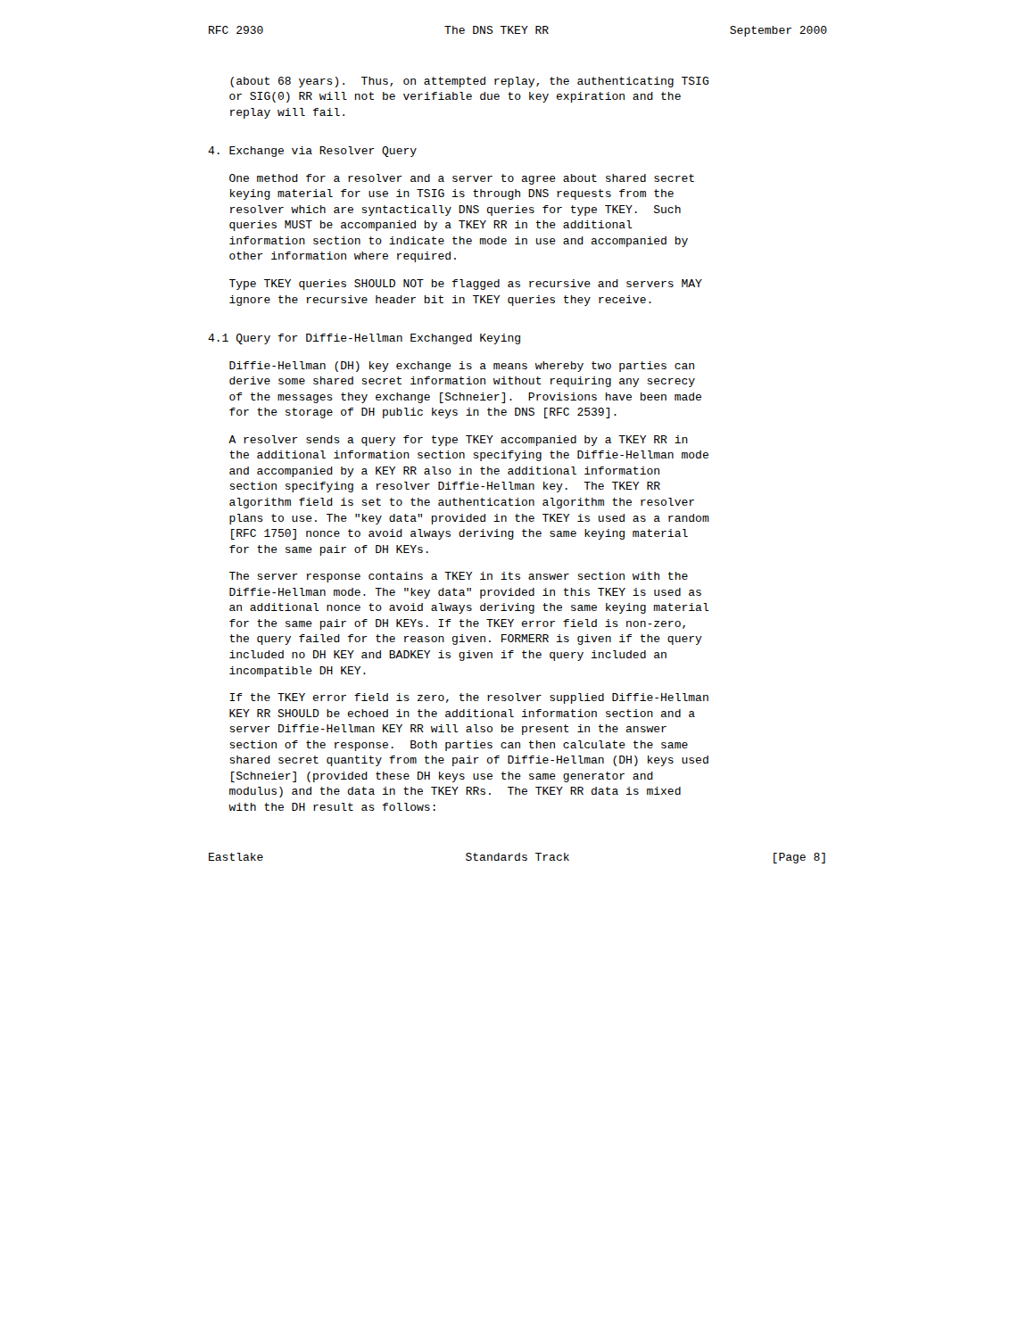RFC 2930 The DNS TKEY RR September 2000
(about 68 years). Thus, on attempted replay, the authenticating TSIG or SIG(0) RR will not be verifiable due to key expiration and the replay will fail.
4. Exchange via Resolver Query
One method for a resolver and a server to agree about shared secret keying material for use in TSIG is through DNS requests from the resolver which are syntactically DNS queries for type TKEY. Such queries MUST be accompanied by a TKEY RR in the additional information section to indicate the mode in use and accompanied by other information where required.
Type TKEY queries SHOULD NOT be flagged as recursive and servers MAY ignore the recursive header bit in TKEY queries they receive.
4.1 Query for Diffie-Hellman Exchanged Keying
Diffie-Hellman (DH) key exchange is a means whereby two parties can derive some shared secret information without requiring any secrecy of the messages they exchange [Schneier]. Provisions have been made for the storage of DH public keys in the DNS [RFC 2539].
A resolver sends a query for type TKEY accompanied by a TKEY RR in the additional information section specifying the Diffie-Hellman mode and accompanied by a KEY RR also in the additional information section specifying a resolver Diffie-Hellman key. The TKEY RR algorithm field is set to the authentication algorithm the resolver plans to use. The "key data" provided in the TKEY is used as a random [RFC 1750] nonce to avoid always deriving the same keying material for the same pair of DH KEYs.
The server response contains a TKEY in its answer section with the Diffie-Hellman mode. The "key data" provided in this TKEY is used as an additional nonce to avoid always deriving the same keying material for the same pair of DH KEYs. If the TKEY error field is non-zero, the query failed for the reason given. FORMERR is given if the query included no DH KEY and BADKEY is given if the query included an incompatible DH KEY.
If the TKEY error field is zero, the resolver supplied Diffie-Hellman KEY RR SHOULD be echoed in the additional information section and a server Diffie-Hellman KEY RR will also be present in the answer section of the response. Both parties can then calculate the same shared secret quantity from the pair of Diffie-Hellman (DH) keys used [Schneier] (provided these DH keys use the same generator and modulus) and the data in the TKEY RRs. The TKEY RR data is mixed with the DH result as follows:
Eastlake Standards Track [Page 8]